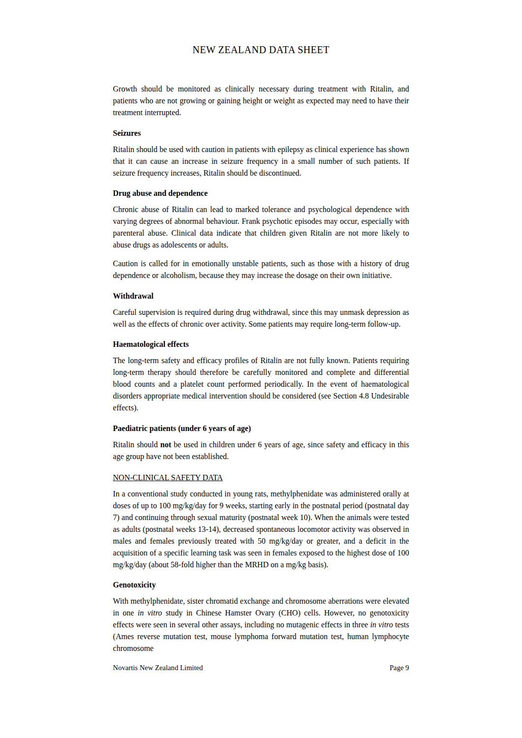NEW ZEALAND DATA SHEET
Growth should be monitored as clinically necessary during treatment with Ritalin, and patients who are not growing or gaining height or weight as expected may need to have their treatment interrupted.
Seizures
Ritalin should be used with caution in patients with epilepsy as clinical experience has shown that it can cause an increase in seizure frequency in a small number of such patients. If seizure frequency increases, Ritalin should be discontinued.
Drug abuse and dependence
Chronic abuse of Ritalin can lead to marked tolerance and psychological dependence with varying degrees of abnormal behaviour. Frank psychotic episodes may occur, especially with parenteral abuse. Clinical data indicate that children given Ritalin are not more likely to abuse drugs as adolescents or adults.
Caution is called for in emotionally unstable patients, such as those with a history of drug dependence or alcoholism, because they may increase the dosage on their own initiative.
Withdrawal
Careful supervision is required during drug withdrawal, since this may unmask depression as well as the effects of chronic over activity. Some patients may require long-term follow-up.
Haematological effects
The long-term safety and efficacy profiles of Ritalin are not fully known. Patients requiring long-term therapy should therefore be carefully monitored and complete and differential blood counts and a platelet count performed periodically. In the event of haematological disorders appropriate medical intervention should be considered (see Section 4.8 Undesirable effects).
Paediatric patients (under 6 years of age)
Ritalin should not be used in children under 6 years of age, since safety and efficacy in this age group have not been established.
NON-CLINICAL SAFETY DATA
In a conventional study conducted in young rats, methylphenidate was administered orally at doses of up to 100 mg/kg/day for 9 weeks, starting early in the postnatal period (postnatal day 7) and continuing through sexual maturity (postnatal week 10). When the animals were tested as adults (postnatal weeks 13-14), decreased spontaneous locomotor activity was observed in males and females previously treated with 50 mg/kg/day or greater, and a deficit in the acquisition of a specific learning task was seen in females exposed to the highest dose of 100 mg/kg/day (about 58-fold higher than the MRHD on a mg/kg basis).
Genotoxicity
With methylphenidate, sister chromatid exchange and chromosome aberrations were elevated in one in vitro study in Chinese Hamster Ovary (CHO) cells. However, no genotoxicity effects were seen in several other assays, including no mutagenic effects in three in vitro tests (Ames reverse mutation test, mouse lymphoma forward mutation test, human lymphocyte chromosome
Novartis New Zealand Limited Page 9